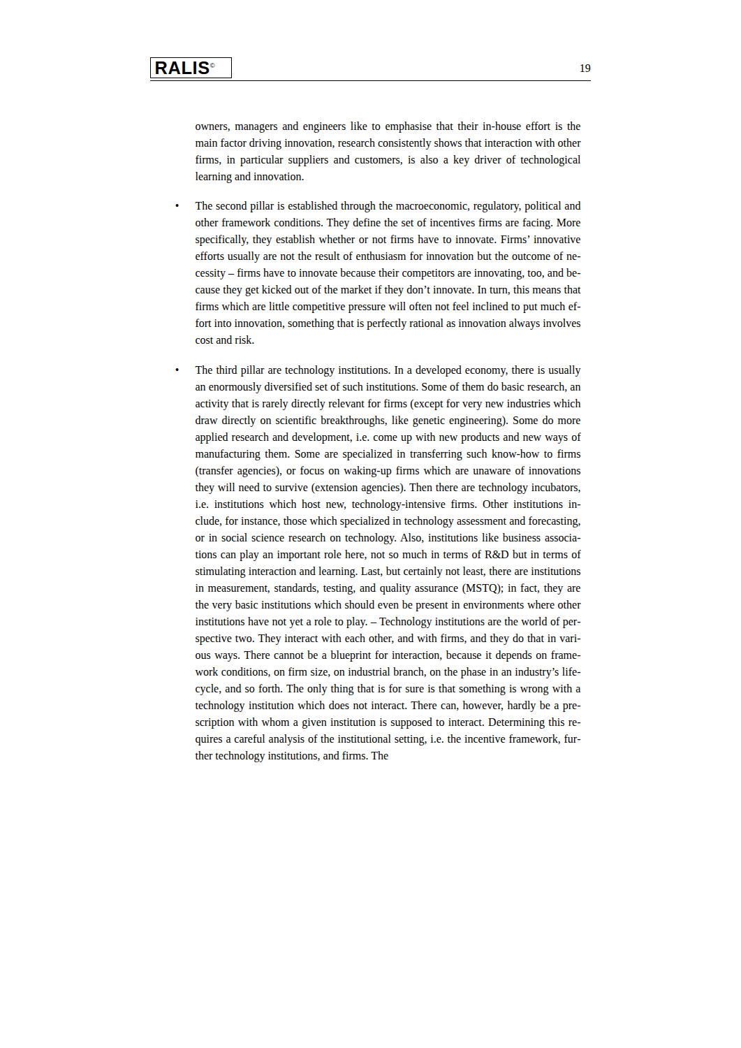RALIS© 
19
owners, managers and engineers like to emphasise that their in-house effort is the main factor driving innovation, research consistently shows that interaction with other firms, in particular suppliers and customers, is also a key driver of technological learning and innovation.
The second pillar is established through the macroeconomic, regulatory, political and other framework conditions. They define the set of incentives firms are facing. More specifically, they establish whether or not firms have to innovate. Firms’ innovative efforts usually are not the result of enthusiasm for innovation but the outcome of necessity – firms have to innovate because their competitors are innovating, too, and because they get kicked out of the market if they don’t innovate. In turn, this means that firms which are little competitive pressure will often not feel inclined to put much effort into innovation, something that is perfectly rational as innovation always involves cost and risk.
The third pillar are technology institutions. In a developed economy, there is usually an enormously diversified set of such institutions. Some of them do basic research, an activity that is rarely directly relevant for firms (except for very new industries which draw directly on scientific breakthroughs, like genetic engineering). Some do more applied research and development, i.e. come up with new products and new ways of manufacturing them. Some are specialized in transferring such know-how to firms (transfer agencies), or focus on waking-up firms which are unaware of innovations they will need to survive (extension agencies). Then there are technology incubators, i.e. institutions which host new, technology-intensive firms. Other institutions include, for instance, those which specialized in technology assessment and forecasting, or in social science research on technology. Also, institutions like business associations can play an important role here, not so much in terms of R&D but in terms of stimulating interaction and learning. Last, but certainly not least, there are institutions in measurement, standards, testing, and quality assurance (MSTQ); in fact, they are the very basic institutions which should even be present in environments where other institutions have not yet a role to play. – Technology institutions are the world of perspective two. They interact with each other, and with firms, and they do that in various ways. There cannot be a blueprint for interaction, because it depends on framework conditions, on firm size, on industrial branch, on the phase in an industry’s lifecycle, and so forth. The only thing that is for sure is that something is wrong with a technology institution which does not interact. There can, however, hardly be a prescription with whom a given institution is supposed to interact. Determining this requires a careful analysis of the institutional setting, i.e. the incentive framework, further technology institutions, and firms. The